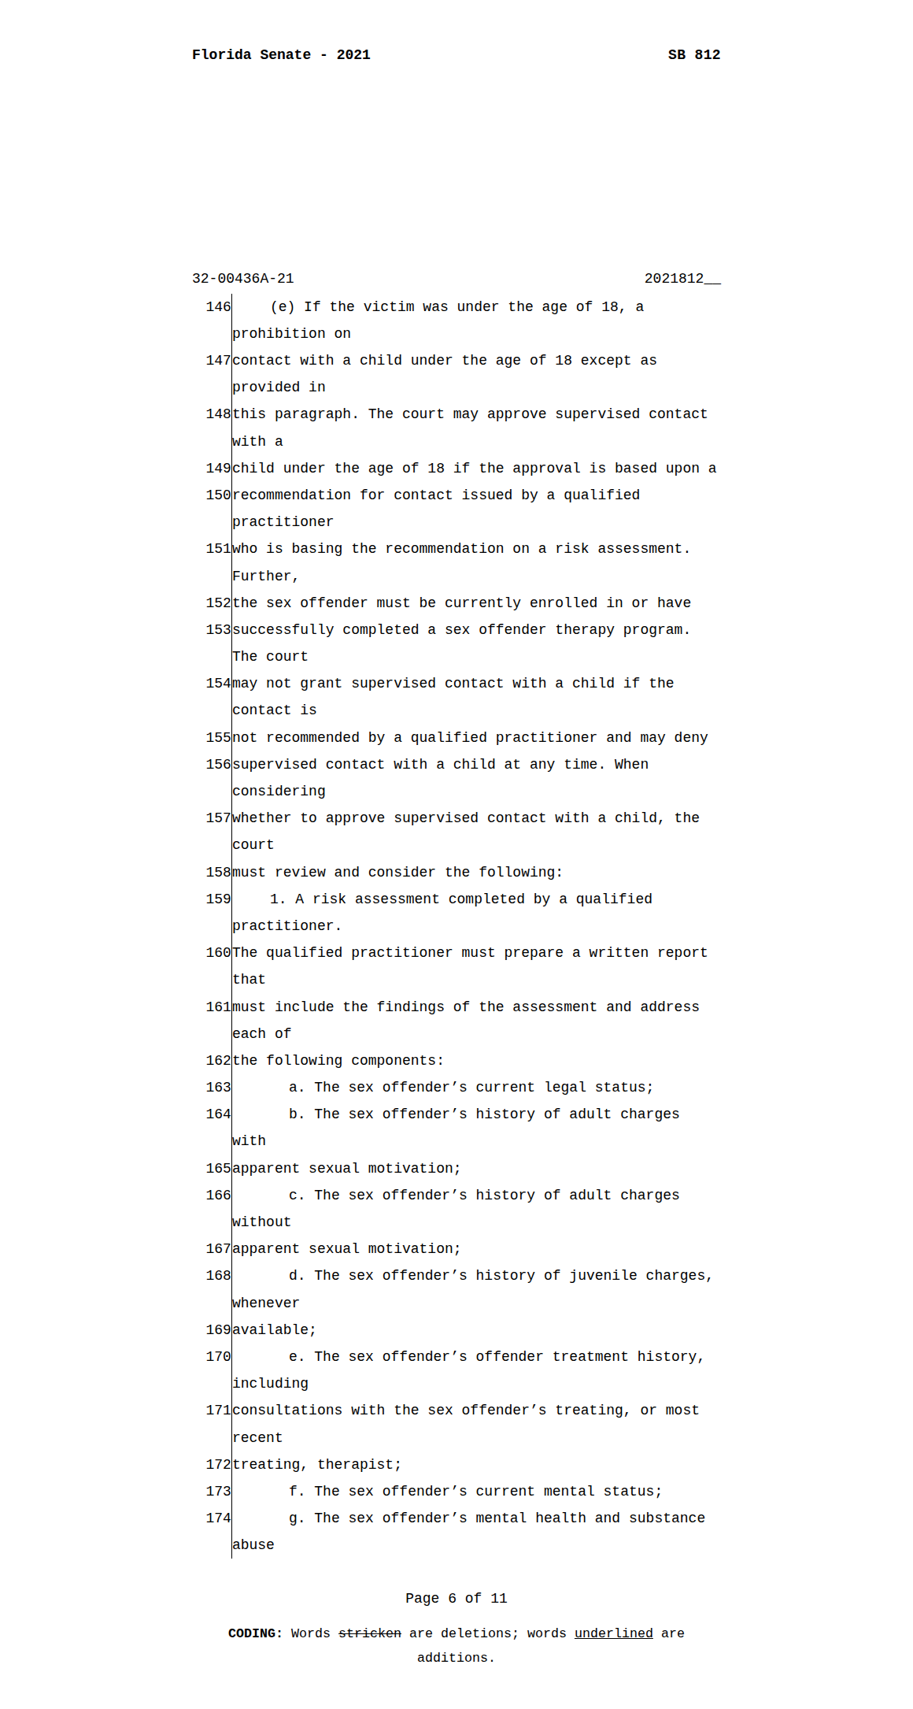Florida Senate - 2021
SB 812
32-00436A-21
2021812__
| 146 | (e) If the victim was under the age of 18, a prohibition on |
| 147 | contact with a child under the age of 18 except as provided in |
| 148 | this paragraph. The court may approve supervised contact with a |
| 149 | child under the age of 18 if the approval is based upon a |
| 150 | recommendation for contact issued by a qualified practitioner |
| 151 | who is basing the recommendation on a risk assessment. Further, |
| 152 | the sex offender must be currently enrolled in or have |
| 153 | successfully completed a sex offender therapy program. The court |
| 154 | may not grant supervised contact with a child if the contact is |
| 155 | not recommended by a qualified practitioner and may deny |
| 156 | supervised contact with a child at any time. When considering |
| 157 | whether to approve supervised contact with a child, the court |
| 158 | must review and consider the following: |
| 159 | 1. A risk assessment completed by a qualified practitioner. |
| 160 | The qualified practitioner must prepare a written report that |
| 161 | must include the findings of the assessment and address each of |
| 162 | the following components: |
| 163 | a. The sex offender’s current legal status; |
| 164 | b. The sex offender’s history of adult charges with |
| 165 | apparent sexual motivation; |
| 166 | c. The sex offender’s history of adult charges without |
| 167 | apparent sexual motivation; |
| 168 | d. The sex offender’s history of juvenile charges, whenever |
| 169 | available; |
| 170 | e. The sex offender’s offender treatment history, including |
| 171 | consultations with the sex offender’s treating, or most recent |
| 172 | treating, therapist; |
| 173 | f. The sex offender’s current mental status; |
| 174 | g. The sex offender’s mental health and substance abuse |
Page 6 of 11
CODING: Words stricken are deletions; words underlined are additions.